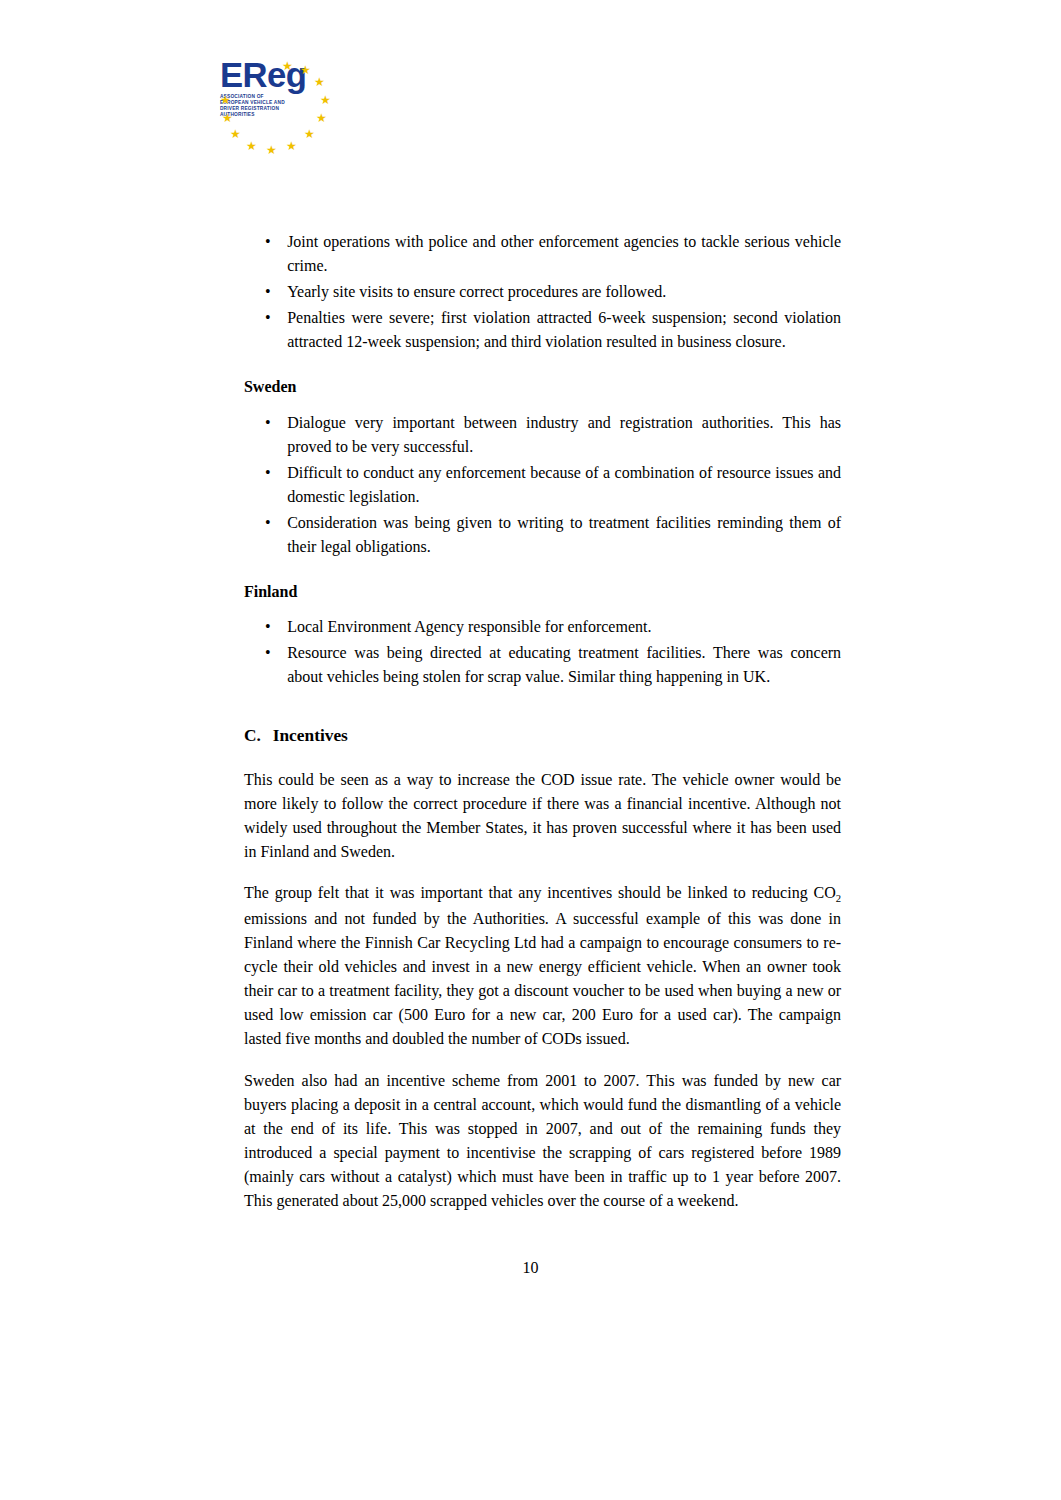EReg
Association of
European Vehicle and
Driver Registration
Authorities
★ ★ ★ ★ ★ ★ ★ ★ ★ ★ ★ ★
Joint operations with police and other enforcement agencies to tackle serious vehicle crime.
Yearly site visits to ensure correct procedures are followed.
Penalties were severe; first violation attracted 6-week suspension; second violation attracted 12-week suspension; and third violation resulted in business closure.
Sweden
Dialogue very important between industry and registration authorities. This has proved to be very successful.
Difficult to conduct any enforcement because of a combination of resource issues and domestic legislation.
Consideration was being given to writing to treatment facilities reminding them of their legal obligations.
Finland
Local Environment Agency responsible for enforcement.
Resource was being directed at educating treatment facilities. There was concern about vehicles being stolen for scrap value. Similar thing happening in UK.
C. Incentives
This could be seen as a way to increase the COD issue rate. The vehicle owner would be more likely to follow the correct procedure if there was a financial incentive. Although not widely used throughout the Member States, it has proven successful where it has been used in Finland and Sweden.
The group felt that it was important that any incentives should be linked to reducing CO2 emissions and not funded by the Authorities. A successful example of this was done in Finland where the Finnish Car Recycling Ltd had a campaign to encourage consumers to re-cycle their old vehicles and invest in a new energy efficient vehicle. When an owner took their car to a treatment facility, they got a discount voucher to be used when buying a new or used low emission car (500 Euro for a new car, 200 Euro for a used car). The campaign lasted five months and doubled the number of CODs issued.
Sweden also had an incentive scheme from 2001 to 2007. This was funded by new car buyers placing a deposit in a central account, which would fund the dismantling of a vehicle at the end of its life. This was stopped in 2007, and out of the remaining funds they introduced a special payment to incentivise the scrapping of cars registered before 1989 (mainly cars without a catalyst) which must have been in traffic up to 1 year before 2007. This generated about 25,000 scrapped vehicles over the course of a weekend.
10